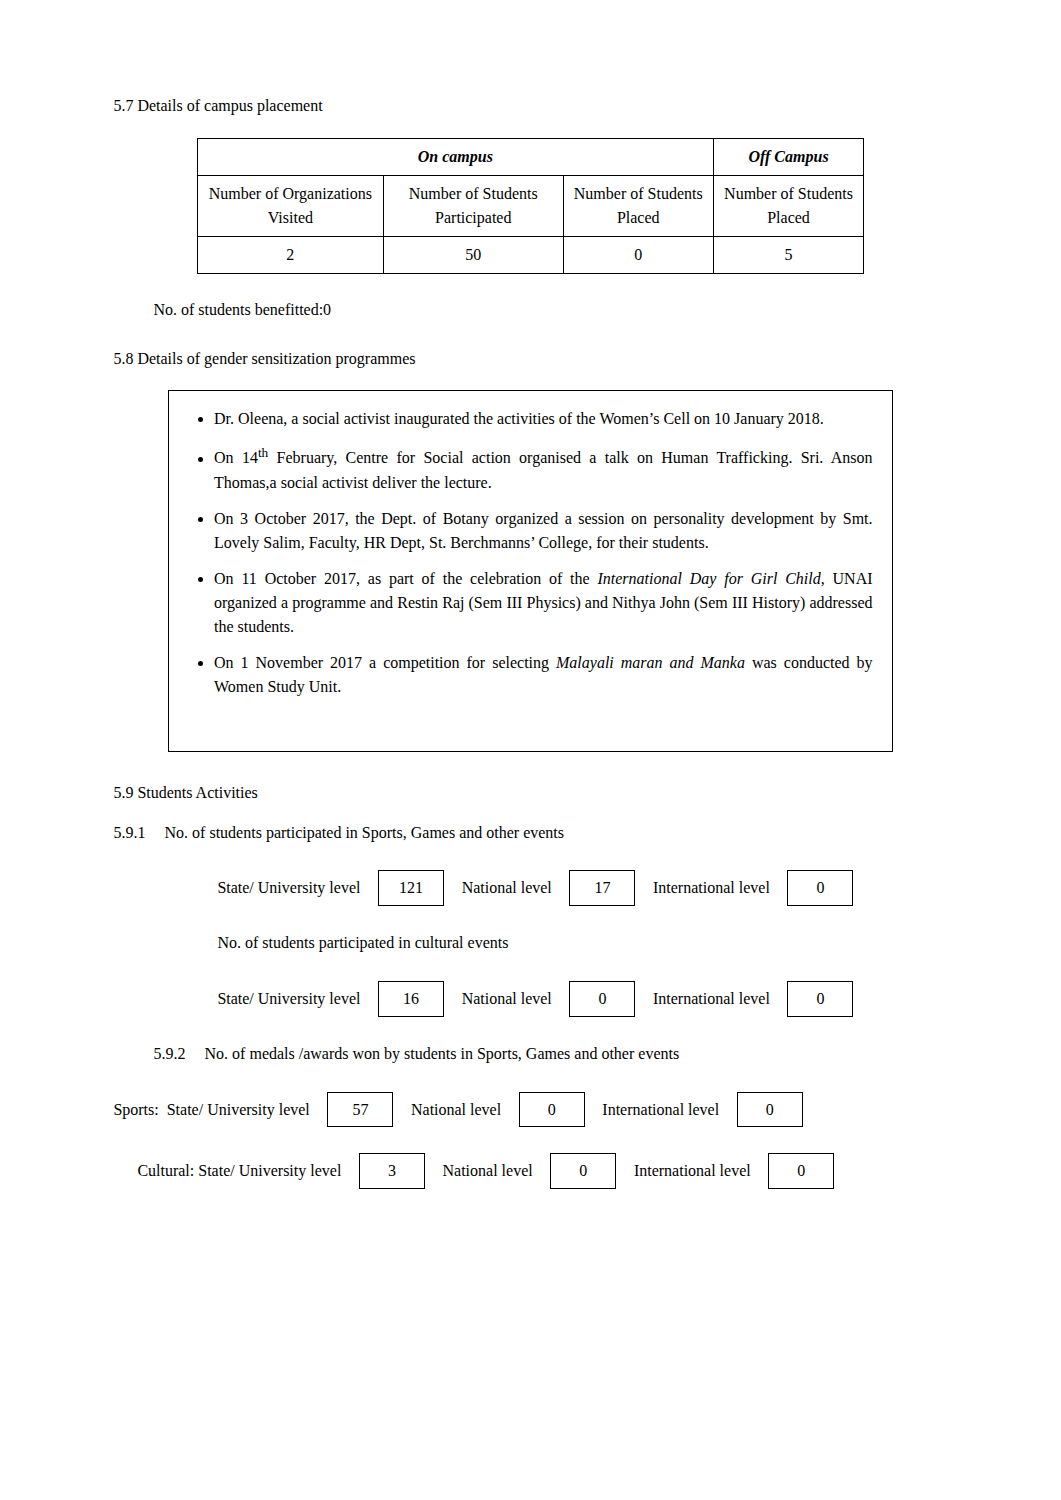5.7 Details of campus placement
| On campus | Off Campus |
| --- | --- |
| Number of Organizations Visited | Number of Students Participated | Number of Students Placed | Number of Students Placed |
| 2 | 50 | 0 | 5 |
No. of students benefitted:0
5.8 Details of gender sensitization programmes
Dr. Oleena, a social activist inaugurated the activities of the Women’s Cell on 10 January 2018.
On 14th February, Centre for Social action organised a talk on Human Trafficking. Sri. Anson Thomas,a social activist deliver the lecture.
On 3 October 2017, the Dept. of Botany organized a session on personality development by Smt. Lovely Salim, Faculty, HR Dept, St. Berchmanns’ College, for their students.
On 11 October 2017, as part of the celebration of the International Day for Girl Child, UNAI organized a programme and Restin Raj (Sem III Physics) and Nithya John (Sem III History) addressed the students.
On 1 November 2017 a competition for selecting Malayali maran and Manka was conducted by Women Study Unit.
5.9 Students Activities
5.9.1 No. of students participated in Sports, Games and other events
State/ University level 121 National level 17 International level 0
No. of students participated in cultural events
State/ University level 16 National level 0 International level 0
5.9.2 No. of medals /awards won by students in Sports, Games and other events
Sports: State/ University level 57 National level 0 International level 0
Cultural: State/ University level 3 National level 0 International level 0